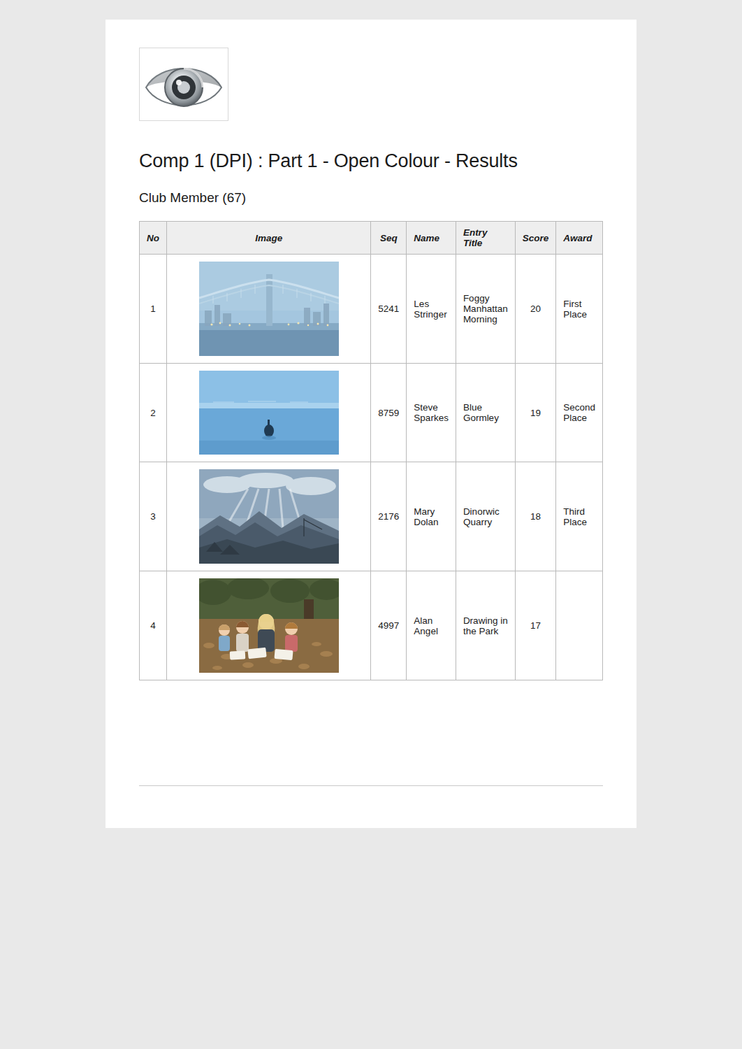Comp 1 (DPI) : Part 1 - Open Colour - Results
Club Member (67)
| No | Image | Seq | Name | Entry Title | Score | Award |
| --- | --- | --- | --- | --- | --- | --- |
| 1 | | 5241 | Les Stringer | Foggy Manhattan Morning | 20 | First Place |
| 2 | | 8759 | Steve Sparkes | Blue Gormley | 19 | Second Place |
| 3 | | 2176 | Mary Dolan | Dinorwic Quarry | 18 | Third Place |
| 4 | | 4997 | Alan Angel | Drawing in the Park | 17 | |